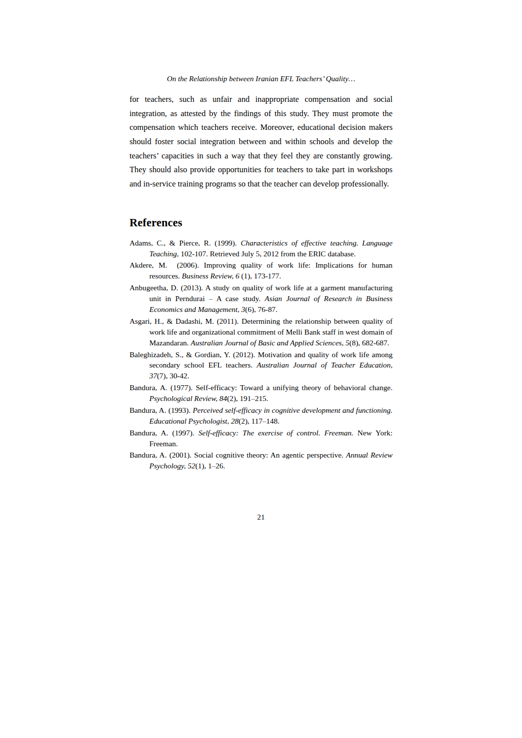On the Relationship between Iranian EFL Teachers’ Quality…
for teachers, such as unfair and inappropriate compensation and social integration, as attested by the findings of this study. They must promote the compensation which teachers receive. Moreover, educational decision makers should foster social integration between and within schools and develop the teachers’ capacities in such a way that they feel they are constantly growing. They should also provide opportunities for teachers to take part in workshops and in-service training programs so that the teacher can develop professionally.
References
Adams, C., & Pierce, R. (1999). Characteristics of effective teaching. Language Teaching, 102-107. Retrieved July 5, 2012 from the ERIC database.
Akdere, M. (2006). Improving quality of work life: Implications for human resources. Business Review, 6 (1), 173-177.
Anbugeetha, D. (2013). A study on quality of work life at a garment manufacturing unit in Perndurai – A case study. Asian Journal of Research in Business Economics and Management, 3(6), 76-87.
Asgari, H., & Dadashi, M. (2011). Determining the relationship between quality of work life and organizational commitment of Melli Bank staff in west domain of Mazandaran. Australian Journal of Basic and Applied Sciences, 5(8), 682-687.
Baleghizadeh, S., & Gordian, Y. (2012). Motivation and quality of work life among secondary school EFL teachers. Australian Journal of Teacher Education, 37(7), 30-42.
Bandura, A. (1977). Self-efficacy: Toward a unifying theory of behavioral change. Psychological Review, 84(2), 191–215.
Bandura, A. (1993). Perceived self-efficacy in cognitive development and functioning. Educational Psychologist, 28(2), 117–148.
Bandura, A. (1997). Self-efficacy: The exercise of control. Freeman. New York: Freeman.
Bandura, A. (2001). Social cognitive theory: An agentic perspective. Annual Review Psychology, 52(1), 1–26.
21